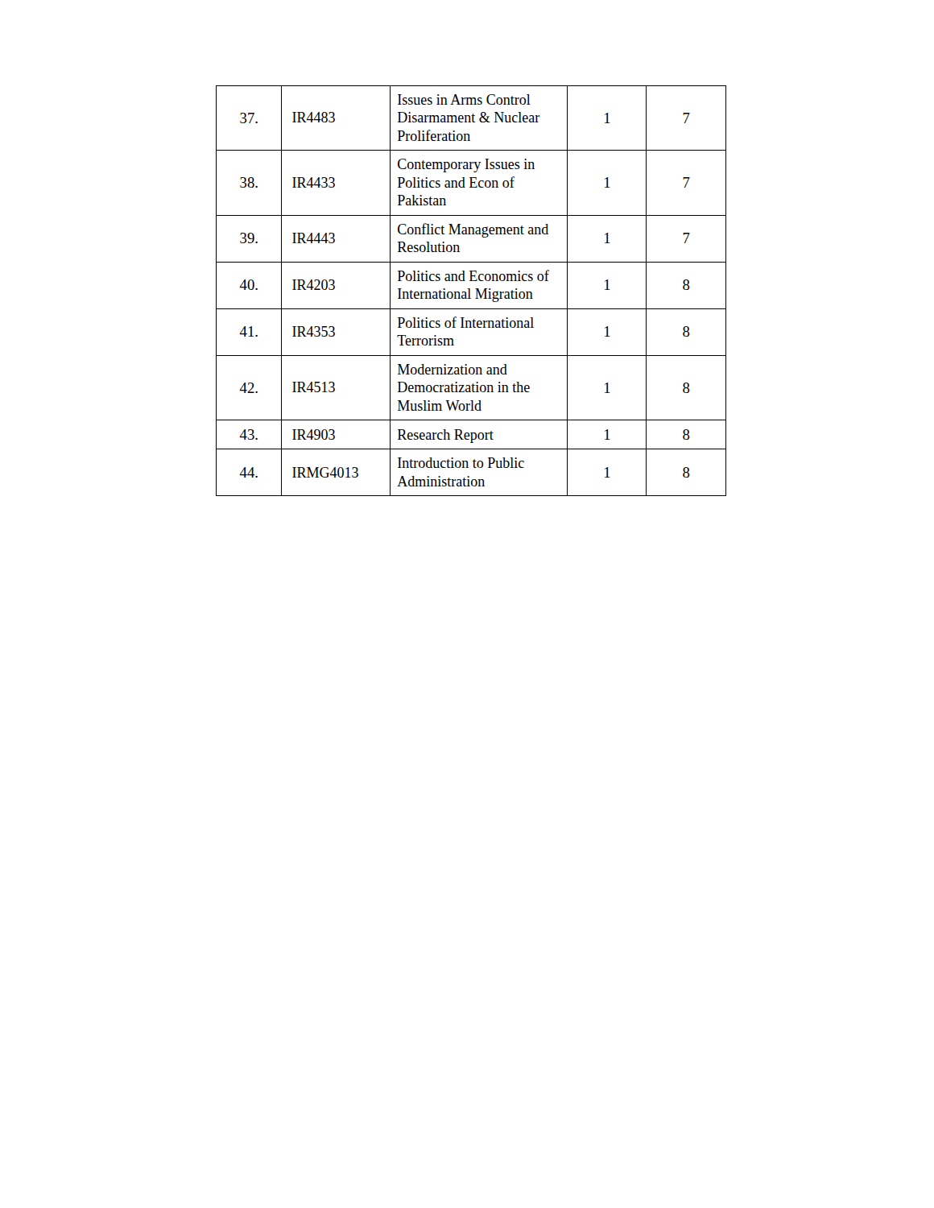| 37. | IR4483 | Issues in Arms Control Disarmament & Nuclear Proliferation | 1 | 7 |
| 38. | IR4433 | Contemporary Issues in Politics and Econ of Pakistan | 1 | 7 |
| 39. | IR4443 | Conflict Management and Resolution | 1 | 7 |
| 40. | IR4203 | Politics and Economics of International Migration | 1 | 8 |
| 41. | IR4353 | Politics of International Terrorism | 1 | 8 |
| 42. | IR4513 | Modernization and Democratization in the Muslim World | 1 | 8 |
| 43. | IR4903 | Research Report | 1 | 8 |
| 44. | IRMG4013 | Introduction to Public Administration | 1 | 8 |